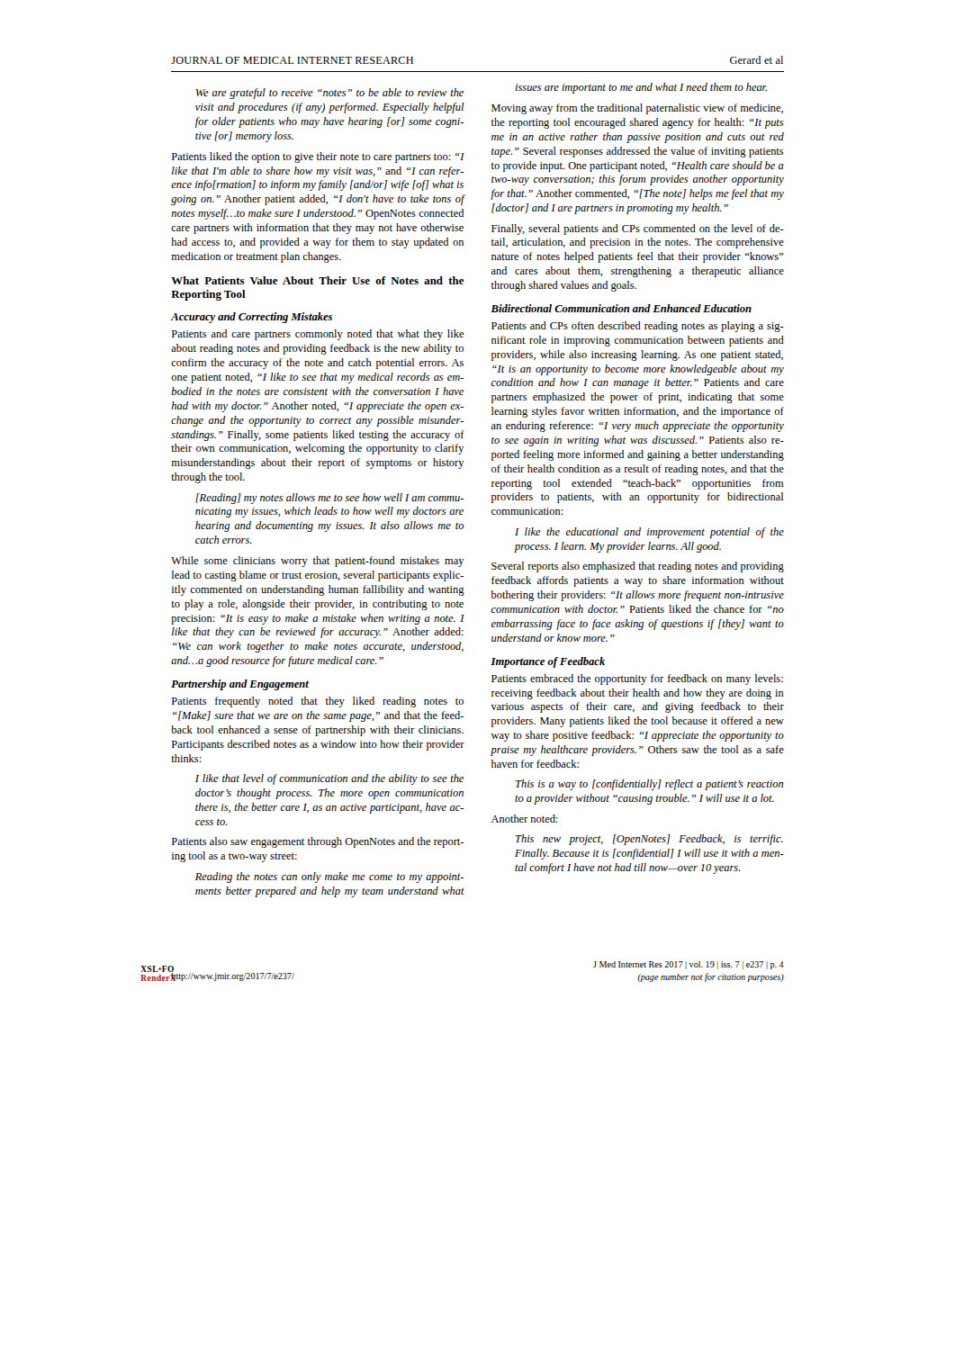Journal of Medical Internet Research
Gerard et al
We are grateful to receive “notes” to be able to review the visit and procedures (if any) performed. Especially helpful for older patients who may have hearing [or] some cognitive [or] memory loss.
Patients liked the option to give their note to care partners too: “I like that I'm able to share how my visit was,” and “I can reference info[rmation] to inform my family [and/or] wife [of] what is going on.” Another patient added, “I don't have to take tons of notes myself…to make sure I understood.” OpenNotes connected care partners with information that they may not have otherwise had access to, and provided a way for them to stay updated on medication or treatment plan changes.
What Patients Value About Their Use of Notes and the Reporting Tool
Accuracy and Correcting Mistakes
Patients and care partners commonly noted that what they like about reading notes and providing feedback is the new ability to confirm the accuracy of the note and catch potential errors. As one patient noted, “I like to see that my medical records as embodied in the notes are consistent with the conversation I have had with my doctor.” Another noted, “I appreciate the open exchange and the opportunity to correct any possible misunderstandings.” Finally, some patients liked testing the accuracy of their own communication, welcoming the opportunity to clarify misunderstandings about their report of symptoms or history through the tool.
[Reading] my notes allows me to see how well I am communicating my issues, which leads to how well my doctors are hearing and documenting my issues. It also allows me to catch errors.
While some clinicians worry that patient-found mistakes may lead to casting blame or trust erosion, several participants explicitly commented on understanding human fallibility and wanting to play a role, alongside their provider, in contributing to note precision: “It is easy to make a mistake when writing a note. I like that they can be reviewed for accuracy.” Another added: “We can work together to make notes accurate, understood, and…a good resource for future medical care.”
Partnership and Engagement
Patients frequently noted that they liked reading notes to “[Make] sure that we are on the same page,” and that the feedback tool enhanced a sense of partnership with their clinicians. Participants described notes as a window into how their provider thinks:
I like that level of communication and the ability to see the doctor’s thought process. The more open communication there is, the better care I, as an active participant, have access to.
Patients also saw engagement through OpenNotes and the reporting tool as a two-way street:
Reading the notes can only make me come to my appointments better prepared and help my team understand what issues are important to me and what I need them to hear.
Moving away from the traditional paternalistic view of medicine, the reporting tool encouraged shared agency for health: “It puts me in an active rather than passive position and cuts out red tape.” Several responses addressed the value of inviting patients to provide input. One participant noted, “Health care should be a two-way conversation; this forum provides another opportunity for that.” Another commented, “[The note] helps me feel that my [doctor] and I are partners in promoting my health.”
Finally, several patients and CPs commented on the level of detail, articulation, and precision in the notes. The comprehensive nature of notes helped patients feel that their provider “knows” and cares about them, strengthening a therapeutic alliance through shared values and goals.
Bidirectional Communication and Enhanced Education
Patients and CPs often described reading notes as playing a significant role in improving communication between patients and providers, while also increasing learning. As one patient stated, “It is an opportunity to become more knowledgeable about my condition and how I can manage it better.” Patients and care partners emphasized the power of print, indicating that some learning styles favor written information, and the importance of an enduring reference: “I very much appreciate the opportunity to see again in writing what was discussed.” Patients also reported feeling more informed and gaining a better understanding of their health condition as a result of reading notes, and that the reporting tool extended “teach-back” opportunities from providers to patients, with an opportunity for bidirectional communication:
I like the educational and improvement potential of the process. I learn. My provider learns. All good.
Several reports also emphasized that reading notes and providing feedback affords patients a way to share information without bothering their providers: “It allows more frequent non-intrusive communication with doctor.” Patients liked the chance for “no embarrassing face to face asking of questions if [they] want to understand or know more.”
Importance of Feedback
Patients embraced the opportunity for feedback on many levels: receiving feedback about their health and how they are doing in various aspects of their care, and giving feedback to their providers. Many patients liked the tool because it offered a new way to share positive feedback: “I appreciate the opportunity to praise my healthcare providers.” Others saw the tool as a safe haven for feedback:
This is a way to [confidentially] reflect a patient’s reaction to a provider without “causing trouble.” I will use it a lot.
Another noted:
This new project, [OpenNotes] Feedback, is terrific. Finally. Because it is [confidential] I will use it with a mental comfort I have not had till now—over 10 years.
XSL•FO
RenderX
http://www.jmir.org/2017/7/e237/
J Med Internet Res 2017 | vol. 19 | iss. 7 | e237 | p. 4
(page number not for citation purposes)